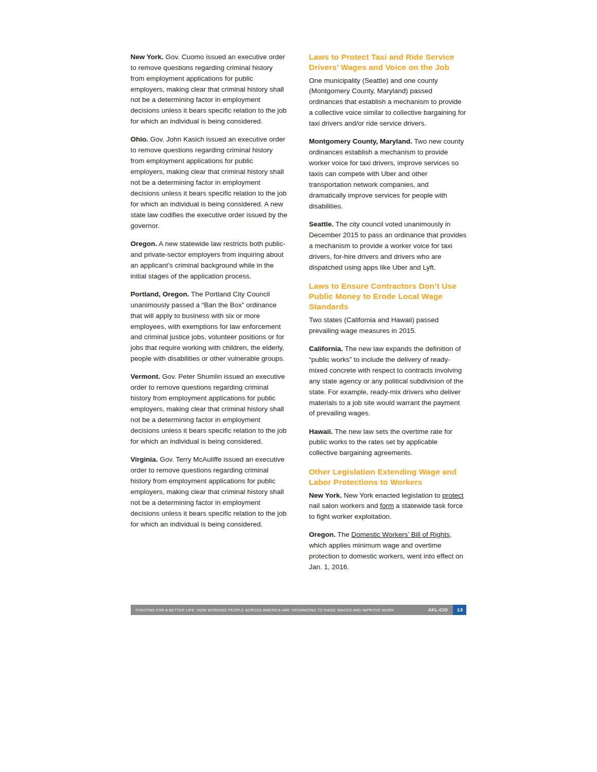New York. Gov. Cuomo issued an executive order to remove questions regarding criminal history from employment applications for public employers, making clear that criminal history shall not be a determining factor in employment decisions unless it bears specific relation to the job for which an individual is being considered.
Ohio. Gov. John Kasich issued an executive order to remove questions regarding criminal history from employment applications for public employers, making clear that criminal history shall not be a determining factor in employment decisions unless it bears specific relation to the job for which an individual is being considered. A new state law codifies the executive order issued by the governor.
Oregon. A new statewide law restricts both public- and private-sector employers from inquiring about an applicant’s criminal background while in the initial stages of the application process.
Portland, Oregon. The Portland City Council unanimously passed a “Ban the Box” ordinance that will apply to business with six or more employees, with exemptions for law enforcement and criminal justice jobs, volunteer positions or for jobs that require working with children, the elderly, people with disabilities or other vulnerable groups.
Vermont. Gov. Peter Shumlin issued an executive order to remove questions regarding criminal history from employment applications for public employers, making clear that criminal history shall not be a determining factor in employment decisions unless it bears specific relation to the job for which an individual is being considered.
Virginia. Gov. Terry McAuliffe issued an executive order to remove questions regarding criminal history from employment applications for public employers, making clear that criminal history shall not be a determining factor in employment decisions unless it bears specific relation to the job for which an individual is being considered.
Laws to Protect Taxi and Ride Service Drivers’ Wages and Voice on the Job
One municipality (Seattle) and one county (Montgomery County, Maryland) passed ordinances that establish a mechanism to provide a collective voice similar to collective bargaining for taxi drivers and/or ride service drivers.
Montgomery County, Maryland. Two new county ordinances establish a mechanism to provide worker voice for taxi drivers, improve services so taxis can compete with Uber and other transportation network companies, and dramatically improve services for people with disabilities.
Seattle. The city council voted unanimously in December 2015 to pass an ordinance that provides a mechanism to provide a worker voice for taxi drivers, for-hire drivers and drivers who are dispatched using apps like Uber and Lyft.
Laws to Ensure Contractors Don’t Use Public Money to Erode Local Wage Standards
Two states (California and Hawaii) passed prevailing wage measures in 2015.
California. The new law expands the definition of “public works” to include the delivery of ready-mixed concrete with respect to contracts involving any state agency or any political subdivision of the state. For example, ready-mix drivers who deliver materials to a job site would warrant the payment of prevailing wages.
Hawaii. The new law sets the overtime rate for public works to the rates set by applicable collective bargaining agreements.
Other Legislation Extending Wage and Labor Protections to Workers
New York. New York enacted legislation to protect nail salon workers and form a statewide task force to fight worker exploitation.
Oregon. The Domestic Workers’ Bill of Rights, which applies minimum wage and overtime protection to domestic workers, went into effect on Jan. 1, 2016.
Fighting for a Better Life: How Working People Across America Are Organizing to Raise Wages and Improve Work
AFL-CIO
13